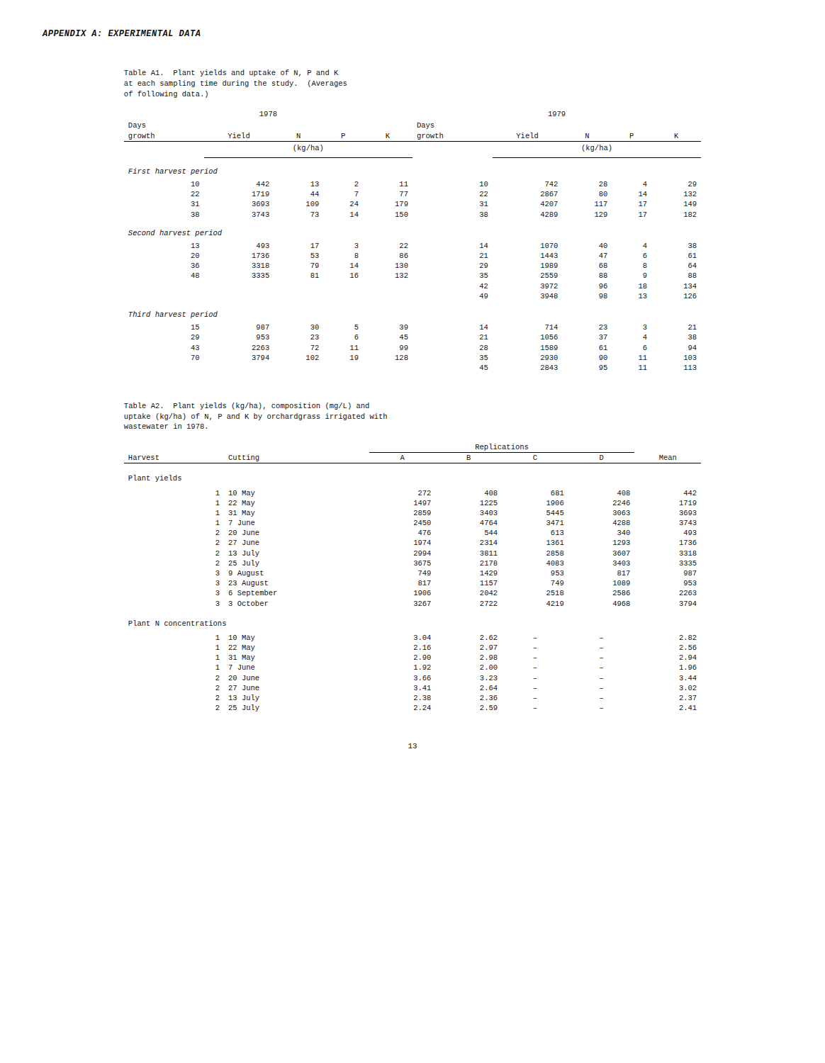Appendix A: Experimental Data
Table A1. Plant yields and uptake of N, P and K
at each sampling time during the study. (Averages
of following data.)
| 1978 | 1979 |
| --- | --- |
| Days | | | | | Days | | | | |
| growth | Yield | N | P | K | growth | Yield | N | P | K |
| | (kg/ha) | | (kg/ha) |
| First harvest period |
| 10 | 442 | 13 | 2 | 11 | 10 | 742 | 28 | 4 | 29 |
| 22 | 1719 | 44 | 7 | 77 | 22 | 2867 | 80 | 14 | 132 |
| 31 | 3693 | 109 | 24 | 179 | 31 | 4207 | 117 | 17 | 149 |
| 38 | 3743 | 73 | 14 | 150 | 38 | 4289 | 129 | 17 | 182 |
| Second harvest period |
| 13 | 493 | 17 | 3 | 22 | 14 | 1070 | 40 | 4 | 38 |
| 20 | 1736 | 53 | 8 | 86 | 21 | 1443 | 47 | 6 | 61 |
| 36 | 3318 | 79 | 14 | 130 | 29 | 1989 | 68 | 8 | 64 |
| 48 | 3335 | 81 | 16 | 132 | 35 | 2559 | 88 | 9 | 88 |
| | | | | | 42 | 3972 | 96 | 18 | 134 |
| | | | | | 49 | 3948 | 98 | 13 | 126 |
| Third harvest period |
| 15 | 987 | 30 | 5 | 39 | 14 | 714 | 23 | 3 | 21 |
| 29 | 953 | 23 | 6 | 45 | 21 | 1056 | 37 | 4 | 38 |
| 43 | 2263 | 72 | 11 | 99 | 28 | 1589 | 61 | 6 | 94 |
| 70 | 3794 | 102 | 19 | 128 | 35 | 2930 | 90 | 11 | 103 |
| | | | | | 45 | 2843 | 95 | 11 | 113 |
Table A2. Plant yields (kg/ha), composition (mg/L) and
uptake (kg/ha) of N, P and K by orchardgrass irrigated with
wastewater in 1978.
| | | Replications | |
| --- | --- | --- | --- |
| Harvest | Cutting | A | B | C | D | Mean |
| Plant yields |
| 1 | 10 May | 272 | 408 | 681 | 408 | 442 |
| 1 | 22 May | 1497 | 1225 | 1906 | 2246 | 1719 |
| 1 | 31 May | 2859 | 3403 | 5445 | 3063 | 3693 |
| 1 | 7 June | 2450 | 4764 | 3471 | 4288 | 3743 |
| 2 | 20 June | 476 | 544 | 613 | 340 | 493 |
| 2 | 27 June | 1974 | 2314 | 1361 | 1293 | 1736 |
| 2 | 13 July | 2994 | 3811 | 2858 | 3607 | 3318 |
| 2 | 25 July | 3675 | 2178 | 4083 | 3403 | 3335 |
| 3 | 9 August | 749 | 1429 | 953 | 817 | 987 |
| 3 | 23 August | 817 | 1157 | 749 | 1089 | 953 |
| 3 | 6 September | 1906 | 2042 | 2518 | 2586 | 2263 |
| 3 | 3 October | 3267 | 2722 | 4219 | 4968 | 3794 |
| Plant N concentrations |
| 1 | 10 May | 3.04 | 2.62 | – | – | 2.82 |
| 1 | 22 May | 2.16 | 2.97 | – | – | 2.56 |
| 1 | 31 May | 2.90 | 2.98 | – | – | 2.94 |
| 1 | 7 June | 1.92 | 2.00 | – | – | 1.96 |
| 2 | 20 June | 3.66 | 3.23 | – | – | 3.44 |
| 2 | 27 June | 3.41 | 2.64 | – | – | 3.02 |
| 2 | 13 July | 2.38 | 2.36 | – | – | 2.37 |
| 2 | 25 July | 2.24 | 2.59 | – | – | 2.41 |
13